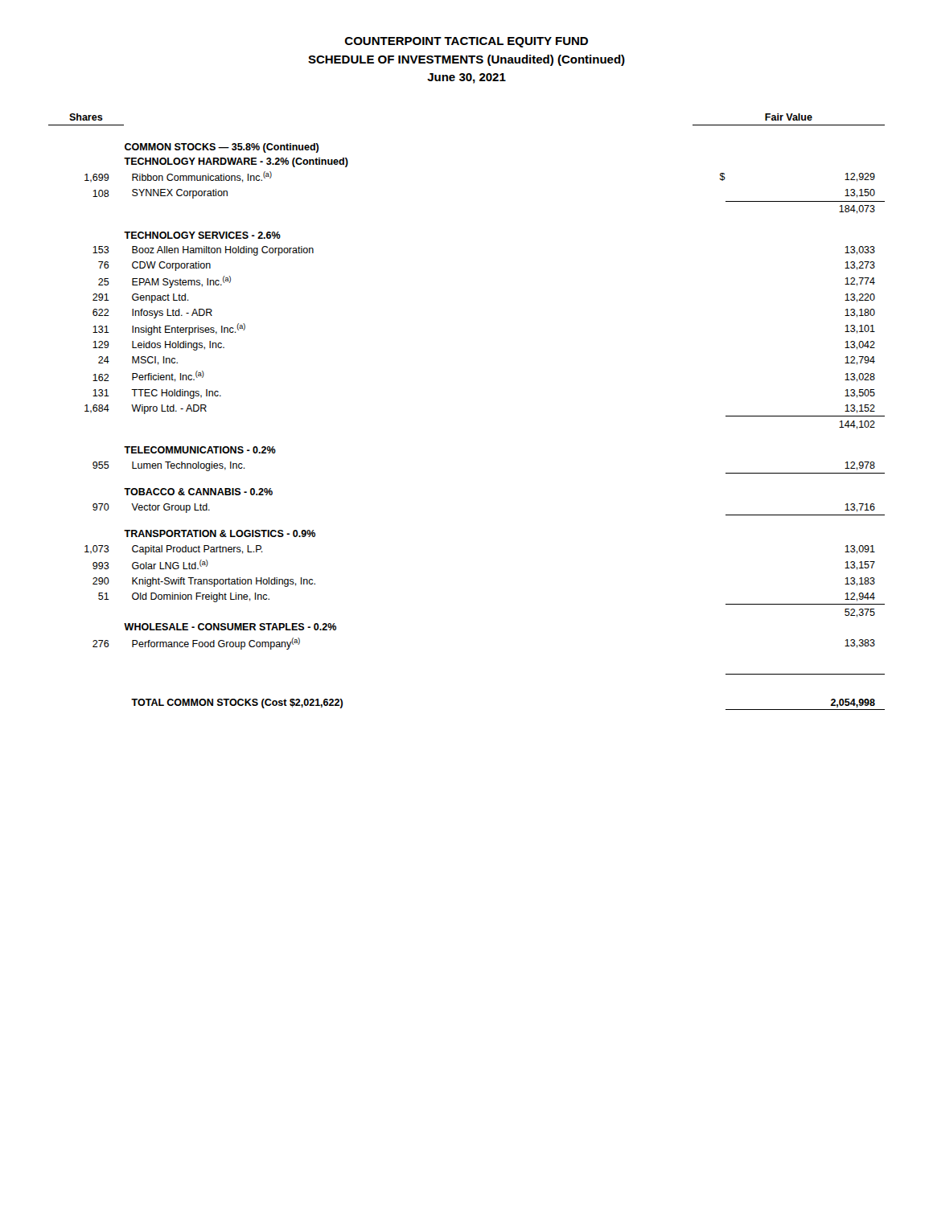COUNTERPOINT TACTICAL EQUITY FUND
SCHEDULE OF INVESTMENTS (Unaudited) (Continued)
June 30, 2021
| Shares | | Fair Value |
| --- | --- | --- |
| | COMMON STOCKS — 35.8% (Continued) | | |
| | TECHNOLOGY HARDWARE - 3.2% (Continued) | | |
| 1,699 | Ribbon Communications, Inc. (a) | $ | 12,929 |
| 108 | SYNNEX Corporation | | 13,150 |
| | | | 184,073 |
| | TECHNOLOGY SERVICES - 2.6% | | |
| 153 | Booz Allen Hamilton Holding Corporation | | 13,033 |
| 76 | CDW Corporation | | 13,273 |
| 25 | EPAM Systems, Inc. (a) | | 12,774 |
| 291 | Genpact Ltd. | | 13,220 |
| 622 | Infosys Ltd. - ADR | | 13,180 |
| 131 | Insight Enterprises, Inc. (a) | | 13,101 |
| 129 | Leidos Holdings, Inc. | | 13,042 |
| 24 | MSCI, Inc. | | 12,794 |
| 162 | Perficient, Inc. (a) | | 13,028 |
| 131 | TTEC Holdings, Inc. | | 13,505 |
| 1,684 | Wipro Ltd. - ADR | | 13,152 |
| | | | 144,102 |
| | TELECOMMUNICATIONS - 0.2% | | |
| 955 | Lumen Technologies, Inc. | | 12,978 |
| | TOBACCO & CANNABIS - 0.2% | | |
| 970 | Vector Group Ltd. | | 13,716 |
| | TRANSPORTATION & LOGISTICS - 0.9% | | |
| 1,073 | Capital Product Partners, L.P. | | 13,091 |
| 993 | Golar LNG Ltd. (a) | | 13,157 |
| 290 | Knight-Swift Transportation Holdings, Inc. | | 13,183 |
| 51 | Old Dominion Freight Line, Inc. | | 12,944 |
| | | | 52,375 |
| | WHOLESALE - CONSUMER STAPLES - 0.2% | | |
| 276 | Performance Food Group Company (a) | | 13,383 |
| | TOTAL COMMON STOCKS (Cost $2,021,622) | | 2,054,998 |